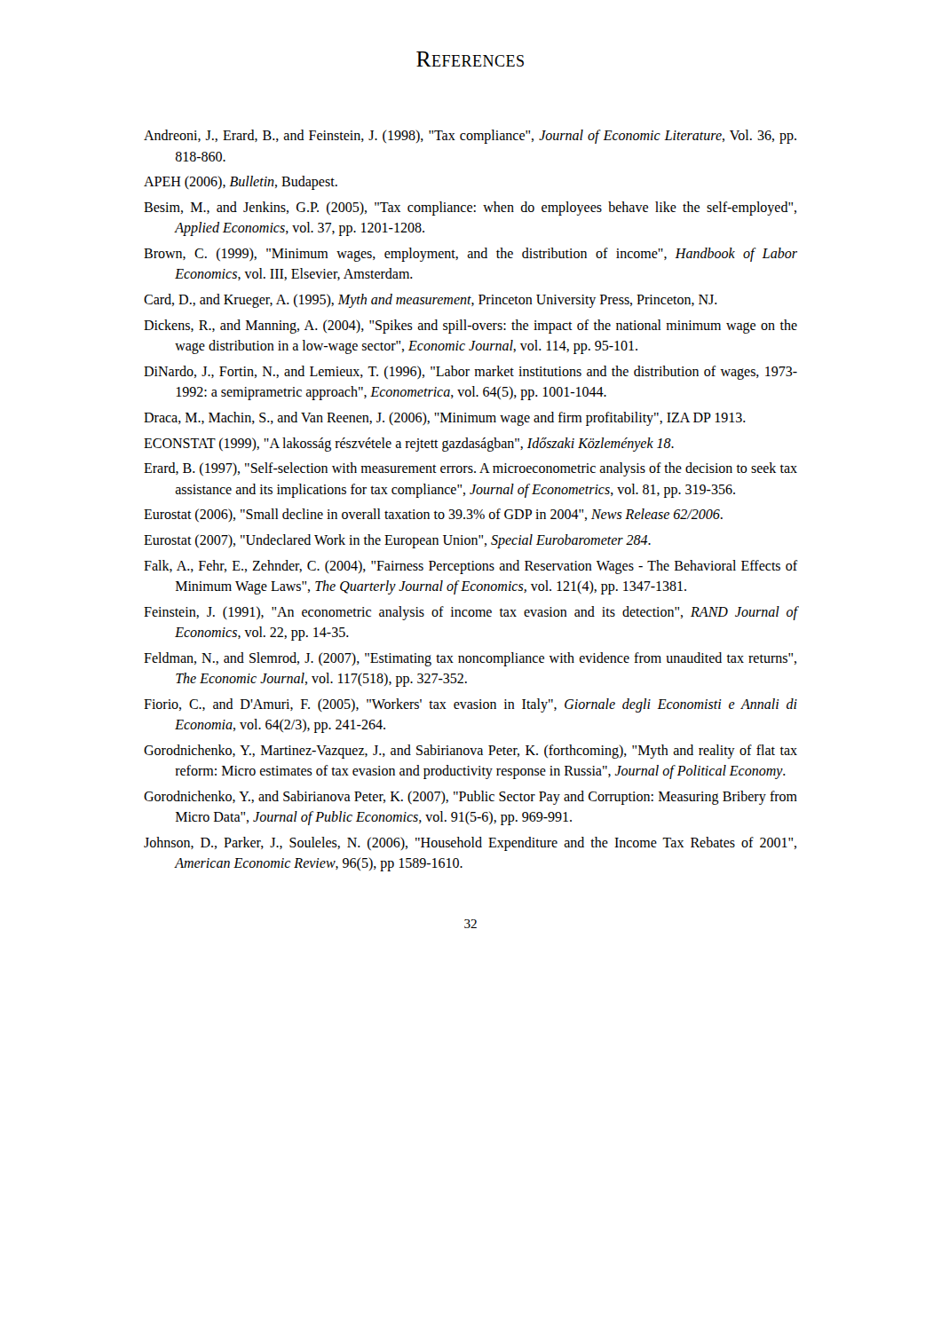References
Andreoni, J., Erard, B., and Feinstein, J. (1998), "Tax compliance", Journal of Economic Literature, Vol. 36, pp. 818-860.
APEH (2006), Bulletin, Budapest.
Besim, M., and Jenkins, G.P. (2005), "Tax compliance: when do employees behave like the self-employed", Applied Economics, vol. 37, pp. 1201-1208.
Brown, C. (1999), "Minimum wages, employment, and the distribution of income", Handbook of Labor Economics, vol. III, Elsevier, Amsterdam.
Card, D., and Krueger, A. (1995), Myth and measurement, Princeton University Press, Princeton, NJ.
Dickens, R., and Manning, A. (2004), "Spikes and spill-overs: the impact of the national minimum wage on the wage distribution in a low-wage sector", Economic Journal, vol. 114, pp. 95-101.
DiNardo, J., Fortin, N., and Lemieux, T. (1996), "Labor market institutions and the distribution of wages, 1973-1992: a semiprametric approach", Econometrica, vol. 64(5), pp. 1001-1044.
Draca, M., Machin, S., and Van Reenen, J. (2006), "Minimum wage and firm profitability", IZA DP 1913.
ECONSTAT (1999), "A lakosság részvétele a rejtett gazdaságban", Időszaki Közlemények 18.
Erard, B. (1997), "Self-selection with measurement errors. A microeconometric analysis of the decision to seek tax assistance and its implications for tax compliance", Journal of Econometrics, vol. 81, pp. 319-356.
Eurostat (2006), "Small decline in overall taxation to 39.3% of GDP in 2004", News Release 62/2006.
Eurostat (2007), "Undeclared Work in the European Union", Special Eurobarometer 284.
Falk, A., Fehr, E., Zehnder, C. (2004), "Fairness Perceptions and Reservation Wages - The Behavioral Effects of Minimum Wage Laws", The Quarterly Journal of Economics, vol. 121(4), pp. 1347-1381.
Feinstein, J. (1991), "An econometric analysis of income tax evasion and its detection", RAND Journal of Economics, vol. 22, pp. 14-35.
Feldman, N., and Slemrod, J. (2007), "Estimating tax noncompliance with evidence from unaudited tax returns", The Economic Journal, vol. 117(518), pp. 327-352.
Fiorio, C., and D'Amuri, F. (2005), "Workers' tax evasion in Italy", Giornale degli Economisti e Annali di Economia, vol. 64(2/3), pp. 241-264.
Gorodnichenko, Y., Martinez-Vazquez, J., and Sabirianova Peter, K. (forthcoming), "Myth and reality of flat tax reform: Micro estimates of tax evasion and productivity response in Russia", Journal of Political Economy.
Gorodnichenko, Y., and Sabirianova Peter, K. (2007), "Public Sector Pay and Corruption: Measuring Bribery from Micro Data", Journal of Public Economics, vol. 91(5-6), pp. 969-991.
Johnson, D., Parker, J., Souleles, N. (2006), "Household Expenditure and the Income Tax Rebates of 2001", American Economic Review, 96(5), pp 1589-1610.
32